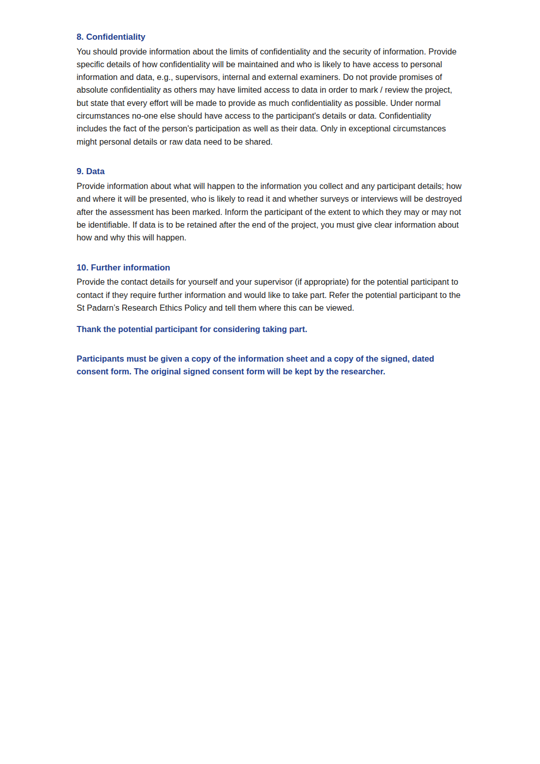8. Confidentiality
You should provide information about the limits of confidentiality and the security of information. Provide specific details of how confidentiality will be maintained and who is likely to have access to personal information and data, e.g., supervisors, internal and external examiners. Do not provide promises of absolute confidentiality as others may have limited access to data in order to mark / review the project, but state that every effort will be made to provide as much confidentiality as possible. Under normal circumstances no-one else should have access to the participant's details or data. Confidentiality includes the fact of the person's participation as well as their data. Only in exceptional circumstances might personal details or raw data need to be shared.
9. Data
Provide information about what will happen to the information you collect and any participant details; how and where it will be presented, who is likely to read it and whether surveys or interviews will be destroyed after the assessment has been marked. Inform the participant of the extent to which they may or may not be identifiable. If data is to be retained after the end of the project, you must give clear information about how and why this will happen.
10. Further information
Provide the contact details for yourself and your supervisor (if appropriate) for the potential participant to contact if they require further information and would like to take part. Refer the potential participant to the St Padarn’s Research Ethics Policy and tell them where this can be viewed.
Thank the potential participant for considering taking part.
Participants must be given a copy of the information sheet and a copy of the signed, dated consent form. The original signed consent form will be kept by the researcher.